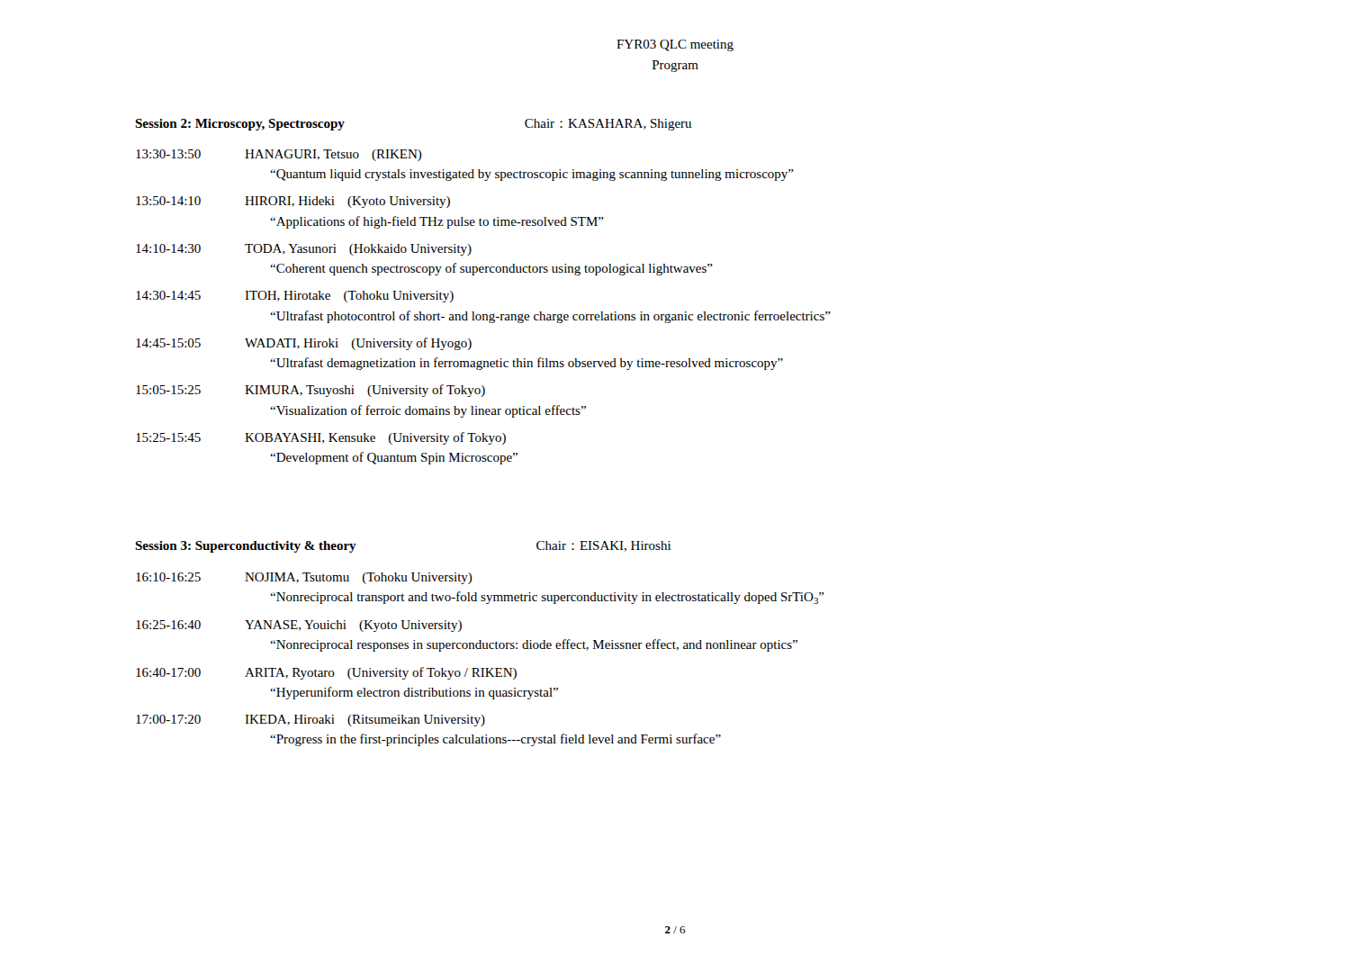FYR03 QLC meeting
Program
Session 2: Microscopy, Spectroscopy Chair：KASAHARA, Shigeru
13:30-13:50 HANAGURI, Tetsuo(RIKEN)
“Quantum liquid crystals investigated by spectroscopic imaging scanning tunneling microscopy”
13:50-14:10 HIRORI, Hideki(Kyoto University)
“Applications of high-field THz pulse to time-resolved STM”
14:10-14:30 TODA, Yasunori(Hokkaido University)
“Coherent quench spectroscopy of superconductors using topological lightwaves”
14:30-14:45 ITOH, Hirotake(Tohoku University)
“Ultrafast photocontrol of short- and long-range charge correlations in organic electronic ferroelectrics”
14:45-15:05 WADATI, Hiroki(University of Hyogo)
“Ultrafast demagnetization in ferromagnetic thin films observed by time-resolved microscopy”
15:05-15:25 KIMURA, Tsuyoshi(University of Tokyo)
“Visualization of ferroic domains by linear optical effects”
15:25-15:45 KOBAYASHI, Kensuke(University of Tokyo)
“Development of Quantum Spin Microscope”
Session 3: Superconductivity & theory Chair：EISAKI, Hiroshi
16:10-16:25 NOJIMA, Tsutomu(Tohoku University)
“Nonreciprocal transport and two-fold symmetric superconductivity in electrostatically doped SrTiO3”
16:25-16:40 YANASE, Youichi(Kyoto University)
“Nonreciprocal responses in superconductors: diode effect, Meissner effect, and nonlinear optics”
16:40-17:00 ARITA, Ryotaro(University of Tokyo / RIKEN)
“Hyperuniform electron distributions in quasicrystal”
17:00-17:20 IKEDA, Hiroaki(Ritsumeikan University)
“Progress in the first-principles calculations---crystal field level and Fermi surface”
2 / 6